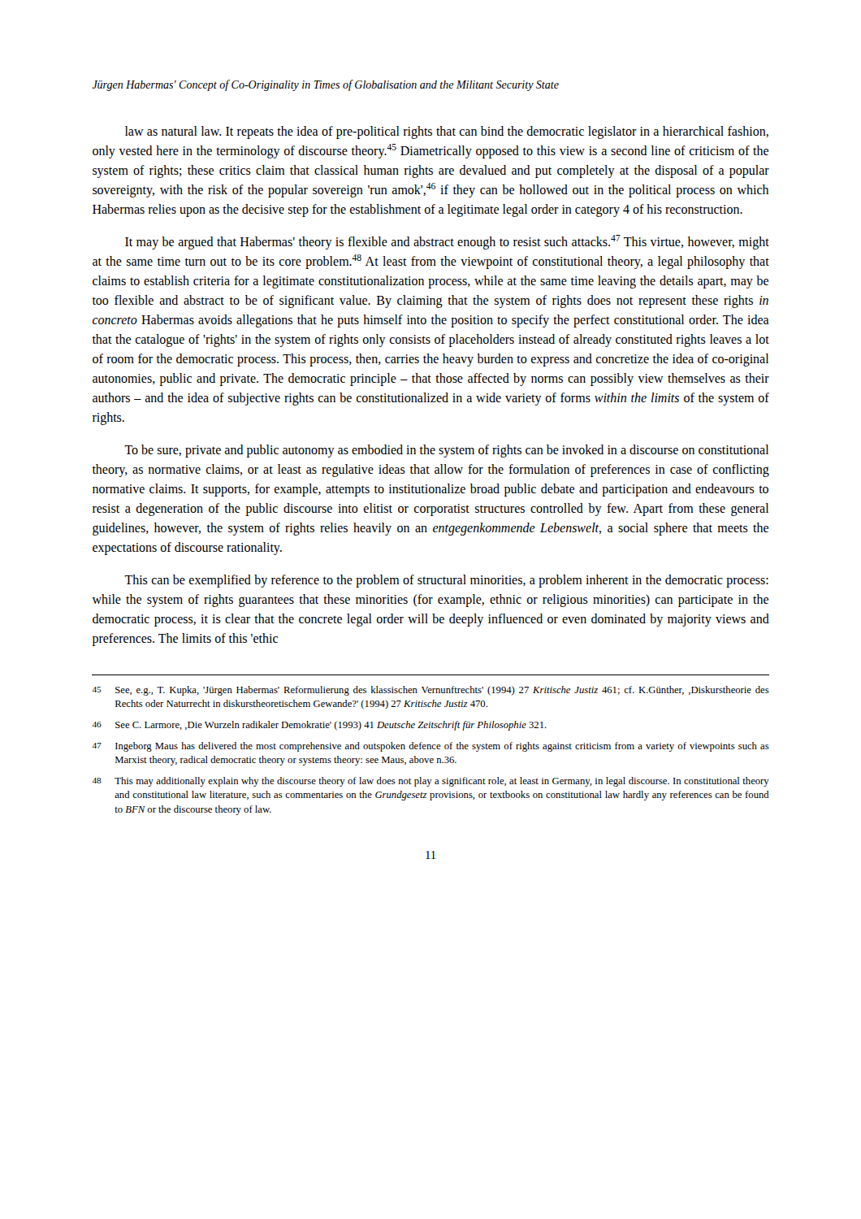Jürgen Habermas' Concept of Co-Originality in Times of Globalisation and the Militant Security State
law as natural law. It repeats the idea of pre-political rights that can bind the democratic legislator in a hierarchical fashion, only vested here in the terminology of discourse theory.45 Diametrically opposed to this view is a second line of criticism of the system of rights; these critics claim that classical human rights are devalued and put completely at the disposal of a popular sovereignty, with the risk of the popular sovereign 'run amok',46 if they can be hollowed out in the political process on which Habermas relies upon as the decisive step for the establishment of a legitimate legal order in category 4 of his reconstruction.
It may be argued that Habermas' theory is flexible and abstract enough to resist such attacks.47 This virtue, however, might at the same time turn out to be its core problem.48 At least from the viewpoint of constitutional theory, a legal philosophy that claims to establish criteria for a legitimate constitutionalization process, while at the same time leaving the details apart, may be too flexible and abstract to be of significant value. By claiming that the system of rights does not represent these rights in concreto Habermas avoids allegations that he puts himself into the position to specify the perfect constitutional order. The idea that the catalogue of 'rights' in the system of rights only consists of placeholders instead of already constituted rights leaves a lot of room for the democratic process. This process, then, carries the heavy burden to express and concretize the idea of co-original autonomies, public and private. The democratic principle – that those affected by norms can possibly view themselves as their authors – and the idea of subjective rights can be constitutionalized in a wide variety of forms within the limits of the system of rights.
To be sure, private and public autonomy as embodied in the system of rights can be invoked in a discourse on constitutional theory, as normative claims, or at least as regulative ideas that allow for the formulation of preferences in case of conflicting normative claims. It supports, for example, attempts to institutionalize broad public debate and participation and endeavours to resist a degeneration of the public discourse into elitist or corporatist structures controlled by few. Apart from these general guidelines, however, the system of rights relies heavily on an entgegenkommende Lebenswelt, a social sphere that meets the expectations of discourse rationality.
This can be exemplified by reference to the problem of structural minorities, a problem inherent in the democratic process: while the system of rights guarantees that these minorities (for example, ethnic or religious minorities) can participate in the democratic process, it is clear that the concrete legal order will be deeply influenced or even dominated by majority views and preferences. The limits of this 'ethic
45 See, e.g., T. Kupka, 'Jürgen Habermas' Reformulierung des klassischen Vernunftrechts' (1994) 27 Kritische Justiz 461; cf. K.Günther, ,Diskurstheorie des Rechts oder Naturrecht in diskurstheoretischem Gewande?' (1994) 27 Kritische Justiz 470.
46 See C. Larmore, ,Die Wurzeln radikaler Demokratie' (1993) 41 Deutsche Zeitschrift für Philosophie 321.
47 Ingeborg Maus has delivered the most comprehensive and outspoken defence of the system of rights against criticism from a variety of viewpoints such as Marxist theory, radical democratic theory or systems theory: see Maus, above n.36.
48 This may additionally explain why the discourse theory of law does not play a significant role, at least in Germany, in legal discourse. In constitutional theory and constitutional law literature, such as commentaries on the Grundgesetz provisions, or textbooks on constitutional law hardly any references can be found to BFN or the discourse theory of law.
11